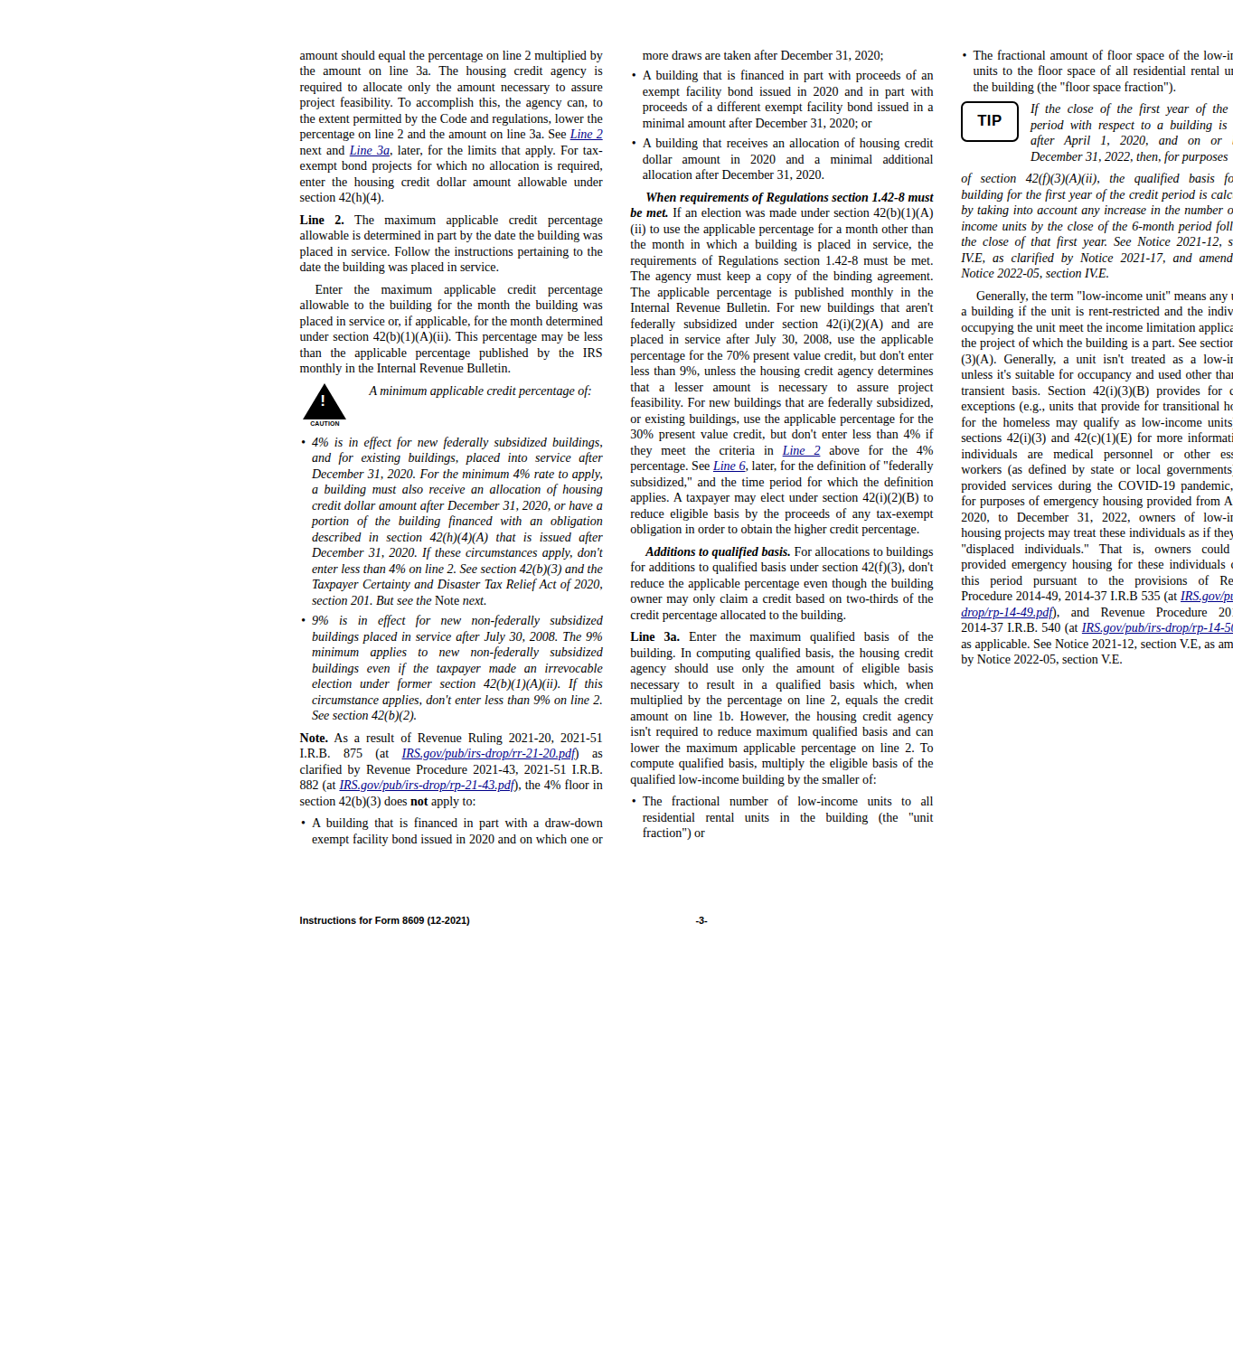amount should equal the percentage on line 2 multiplied by the amount on line 3a. The housing credit agency is required to allocate only the amount necessary to assure project feasibility. To accomplish this, the agency can, to the extent permitted by the Code and regulations, lower the percentage on line 2 and the amount on line 3a. See Line 2 next and Line 3a, later, for the limits that apply. For tax-exempt bond projects for which no allocation is required, enter the housing credit dollar amount allowable under section 42(h)(4).
Line 2. The maximum applicable credit percentage allowable is determined in part by the date the building was placed in service. Follow the instructions pertaining to the date the building was placed in service.
Enter the maximum applicable credit percentage allowable to the building for the month the building was placed in service or, if applicable, for the month determined under section 42(b)(1)(A)(ii). This percentage may be less than the applicable percentage published by the IRS monthly in the Internal Revenue Bulletin.
CAUTION
A minimum applicable credit percentage of:
4% is in effect for new federally subsidized buildings, and for existing buildings, placed into service after December 31, 2020. For the minimum 4% rate to apply, a building must also receive an allocation of housing credit dollar amount after December 31, 2020, or have a portion of the building financed with an obligation described in section 42(h)(4)(A) that is issued after December 31, 2020. If these circumstances apply, don't enter less than 4% on line 2. See section 42(b)(3) and the Taxpayer Certainty and Disaster Tax Relief Act of 2020, section 201. But see the Note next.
9% is in effect for new non-federally subsidized buildings placed in service after July 30, 2008. The 9% minimum applies to new non-federally subsidized buildings even if the taxpayer made an irrevocable election under former section 42(b)(1)(A)(ii). If this circumstance applies, don't enter less than 9% on line 2. See section 42(b)(2).
Note. As a result of Revenue Ruling 2021-20, 2021-51 I.R.B. 875 (at IRS.gov/pub/irs-drop/rr-21-20.pdf) as clarified by Revenue Procedure 2021-43, 2021-51 I.R.B. 882 (at IRS.gov/pub/irs-drop/rp-21-43.pdf), the 4% floor in section 42(b)(3) does not apply to:
A building that is financed in part with a draw-down exempt facility bond issued in 2020 and on which one or more draws are taken after December 31, 2020;
A building that is financed in part with proceeds of an exempt facility bond issued in 2020 and in part with proceeds of a different exempt facility bond issued in a minimal amount after December 31, 2020; or
A building that receives an allocation of housing credit dollar amount in 2020 and a minimal additional allocation after December 31, 2020.
When requirements of Regulations section 1.42-8 must be met. If an election was made under section 42(b)(1)(A)(ii) to use the applicable percentage for a month other than the month in which a building is placed in service, the requirements of Regulations section 1.42-8 must be met. The agency must keep a copy of the binding agreement. The applicable percentage is published monthly in the Internal Revenue Bulletin. For new buildings that aren't federally subsidized under section 42(i)(2)(A) and are placed in service after July 30, 2008, use the applicable percentage for the 70% present value credit, but don't enter less than 9%, unless the housing credit agency determines that a lesser amount is necessary to assure project feasibility. For new buildings that are federally subsidized, or existing buildings, use the applicable percentage for the 30% present value credit, but don't enter less than 4% if they meet the criteria in Line 2 above for the 4% percentage. See Line 6, later, for the definition of "federally subsidized," and the time period for which the definition applies. A taxpayer may elect under section 42(i)(2)(B) to reduce eligible basis by the proceeds of any tax-exempt obligation in order to obtain the higher credit percentage.
Additions to qualified basis. For allocations to buildings for additions to qualified basis under section 42(f)(3), don't reduce the applicable percentage even though the building owner may only claim a credit based on two-thirds of the credit percentage allocated to the building.
Line 3a. Enter the maximum qualified basis of the building. In computing qualified basis, the housing credit agency should use only the amount of eligible basis necessary to result in a qualified basis which, when multiplied by the percentage on line 2, equals the credit amount on line 1b. However, the housing credit agency isn't required to reduce maximum qualified basis and can lower the maximum applicable percentage on line 2. To compute qualified basis, multiply the eligible basis of the qualified low-income building by the smaller of:
The fractional number of low-income units to all residential rental units in the building (the "unit fraction") or
The fractional amount of floor space of the low-income units to the floor space of all residential rental units in the building (the "floor space fraction").
TIP
If the close of the first year of the credit period with respect to a building is on or after April 1, 2020, and on or before December 31, 2022, then, for purposes
of section 42(f)(3)(A)(ii), the qualified basis for the building for the first year of the credit period is calculated by taking into account any increase in the number of low-income units by the close of the 6-month period following the close of that first year. See Notice 2021-12, section IV.E, as clarified by Notice 2021-17, and amended by Notice 2022-05, section IV.E.
Generally, the term "low-income unit" means any unit in a building if the unit is rent-restricted and the individuals occupying the unit meet the income limitation applicable to the project of which the building is a part. See section 42(i)(3)(A). Generally, a unit isn't treated as a low-income unless it's suitable for occupancy and used other than on a transient basis. Section 42(i)(3)(B) provides for certain exceptions (e.g., units that provide for transitional housing for the homeless may qualify as low-income units). See sections 42(i)(3) and 42(c)(1)(E) for more information. If individuals are medical personnel or other essential workers (as defined by state or local governments) who provided services during the COVID-19 pandemic, then, for purposes of emergency housing provided from April 1, 2020, to December 31, 2022, owners of low-income housing projects may treat these individuals as if they were "displaced individuals." That is, owners could have provided emergency housing for these individuals during this period pursuant to the provisions of Revenue Procedure 2014-49, 2014-37 I.R.B 535 (at IRS.gov/pub/irs-drop/rp-14-49.pdf), and Revenue Procedure 2014-50, 2014-37 I.R.B. 540 (at IRS.gov/pub/irs-drop/rp-14-50.pdf), as applicable. See Notice 2021-12, section V.E, as amended by Notice 2022-05, section V.E.
Instructions for Form 8609 (12-2021)
-3-